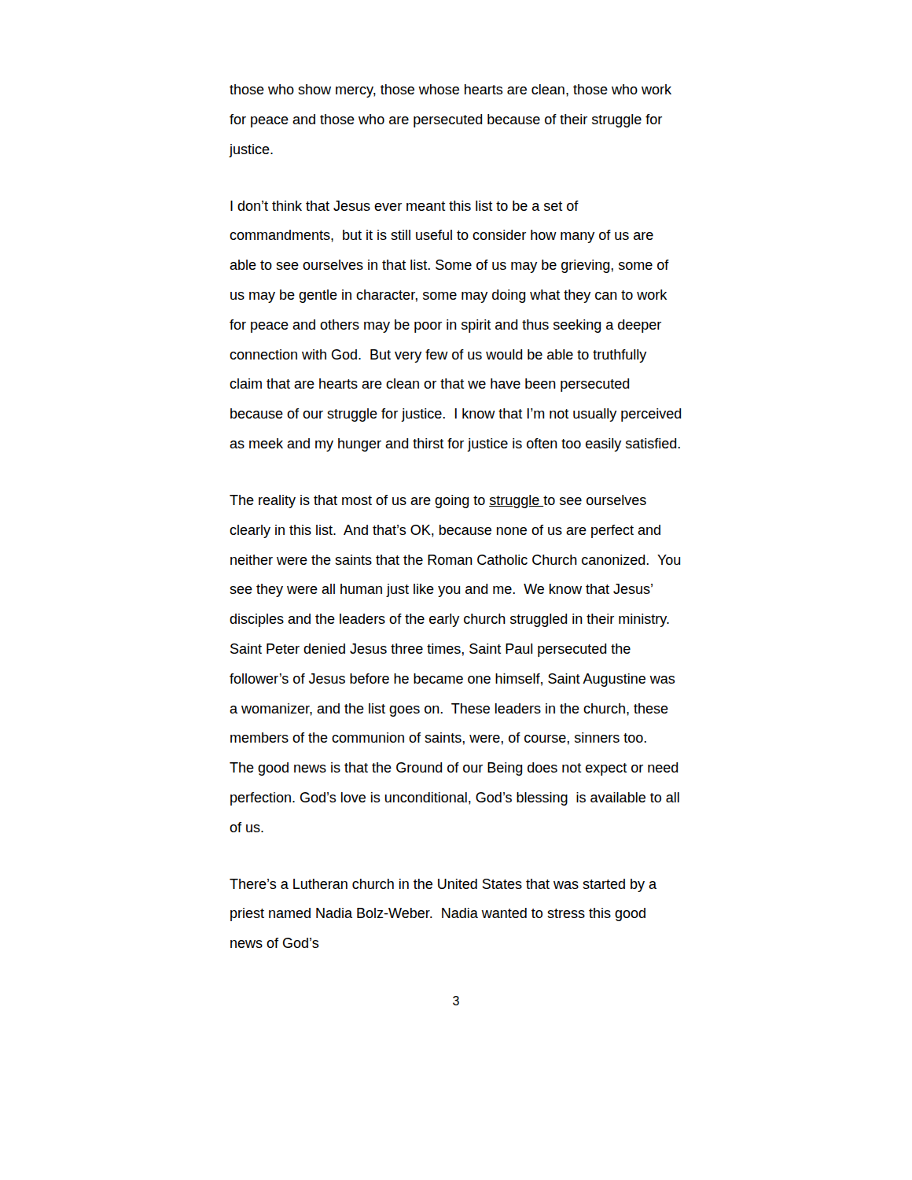those who show mercy, those whose hearts are clean, those who work for peace and those who are persecuted because of their struggle for justice.
I don’t think that Jesus ever meant this list to be a set of commandments, but it is still useful to consider how many of us are able to see ourselves in that list. Some of us may be grieving, some of us may be gentle in character, some may doing what they can to work for peace and others may be poor in spirit and thus seeking a deeper connection with God. But very few of us would be able to truthfully claim that are hearts are clean or that we have been persecuted because of our struggle for justice. I know that I’m not usually perceived as meek and my hunger and thirst for justice is often too easily satisfied.
The reality is that most of us are going to struggle to see ourselves clearly in this list. And that’s OK, because none of us are perfect and neither were the saints that the Roman Catholic Church canonized. You see they were all human just like you and me. We know that Jesus’ disciples and the leaders of the early church struggled in their ministry. Saint Peter denied Jesus three times, Saint Paul persecuted the follower’s of Jesus before he became one himself, Saint Augustine was a womanizer, and the list goes on. These leaders in the church, these members of the communion of saints, were, of course, sinners too. The good news is that the Ground of our Being does not expect or need perfection. God’s love is unconditional, God’s blessing is available to all of us.
There’s a Lutheran church in the United States that was started by a priest named Nadia Bolz-Weber. Nadia wanted to stress this good news of God’s
3